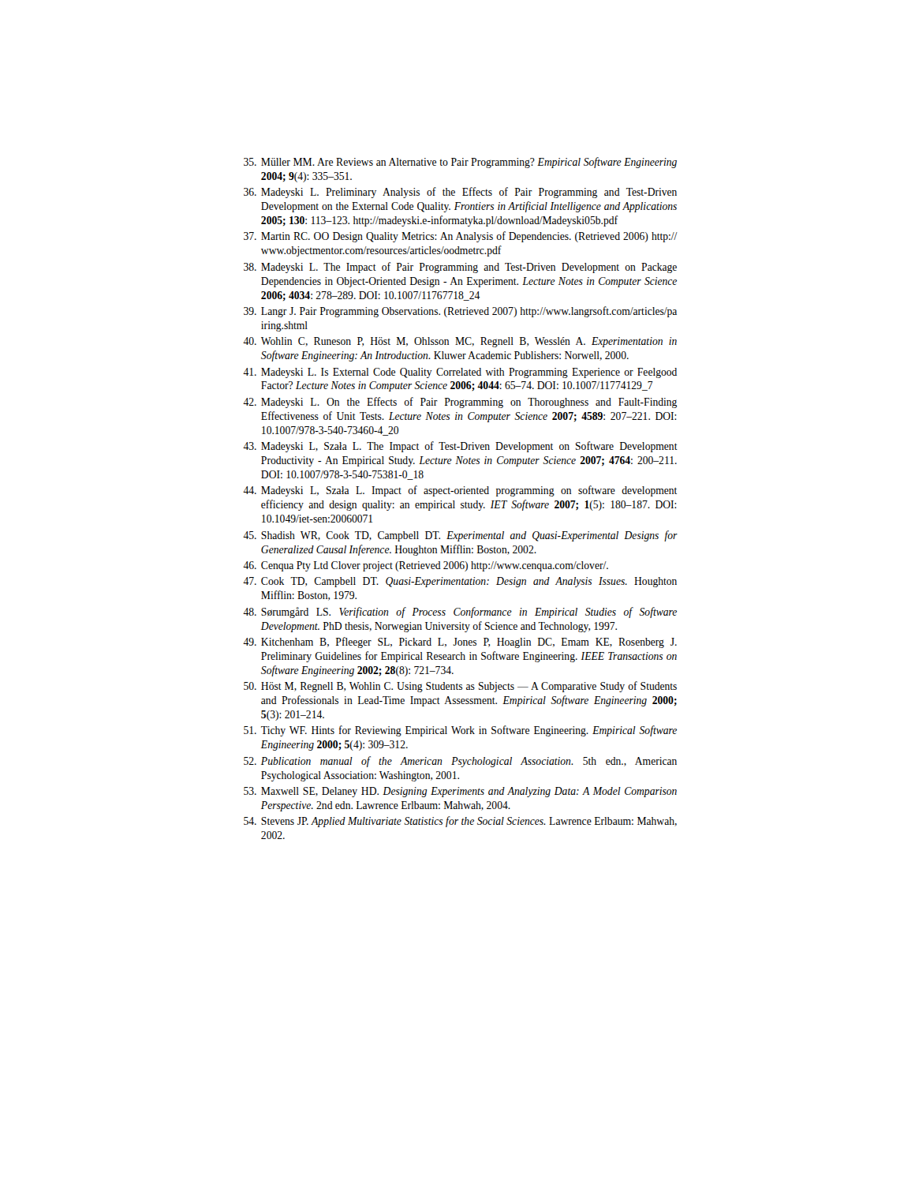35. Müller MM. Are Reviews an Alternative to Pair Programming? Empirical Software Engineering 2004; 9(4): 335–351.
36. Madeyski L. Preliminary Analysis of the Effects of Pair Programming and Test-Driven Development on the External Code Quality. Frontiers in Artificial Intelligence and Applications 2005; 130: 113–123. http://madeyski.e-informatyka.pl/download/Madeyski05b.pdf
37. Martin RC. OO Design Quality Metrics: An Analysis of Dependencies. (Retrieved 2006) http://www.objectmentor.com/resources/articles/oodmetrc.pdf
38. Madeyski L. The Impact of Pair Programming and Test-Driven Development on Package Dependencies in Object-Oriented Design - An Experiment. Lecture Notes in Computer Science 2006; 4034: 278–289. DOI: 10.1007/11767718_24
39. Langr J. Pair Programming Observations. (Retrieved 2007) http://www.langrsoft.com/articles/pairing.shtml
40. Wohlin C, Runeson P, Höst M, Ohlsson MC, Regnell B, Wesslén A. Experimentation in Software Engineering: An Introduction. Kluwer Academic Publishers: Norwell, 2000.
41. Madeyski L. Is External Code Quality Correlated with Programming Experience or Feelgood Factor? Lecture Notes in Computer Science 2006; 4044: 65–74. DOI: 10.1007/11774129_7
42. Madeyski L. On the Effects of Pair Programming on Thoroughness and Fault-Finding Effectiveness of Unit Tests. Lecture Notes in Computer Science 2007; 4589: 207–221. DOI: 10.1007/978-3-540-73460-4_20
43. Madeyski L, Szała L. The Impact of Test-Driven Development on Software Development Productivity - An Empirical Study. Lecture Notes in Computer Science 2007; 4764: 200–211. DOI: 10.1007/978-3-540-75381-0_18
44. Madeyski L, Szała L. Impact of aspect-oriented programming on software development efficiency and design quality: an empirical study. IET Software 2007; 1(5): 180–187. DOI: 10.1049/iet-sen:20060071
45. Shadish WR, Cook TD, Campbell DT. Experimental and Quasi-Experimental Designs for Generalized Causal Inference. Houghton Mifflin: Boston, 2002.
46. Cenqua Pty Ltd Clover project (Retrieved 2006) http://www.cenqua.com/clover/.
47. Cook TD, Campbell DT. Quasi-Experimentation: Design and Analysis Issues. Houghton Mifflin: Boston, 1979.
48. Sørumgård LS. Verification of Process Conformance in Empirical Studies of Software Development. PhD thesis, Norwegian University of Science and Technology, 1997.
49. Kitchenham B, Pfleeger SL, Pickard L, Jones P, Hoaglin DC, Emam KE, Rosenberg J. Preliminary Guidelines for Empirical Research in Software Engineering. IEEE Transactions on Software Engineering 2002; 28(8): 721–734.
50. Höst M, Regnell B, Wohlin C. Using Students as Subjects — A Comparative Study of Students and Professionals in Lead-Time Impact Assessment. Empirical Software Engineering 2000; 5(3): 201–214.
51. Tichy WF. Hints for Reviewing Empirical Work in Software Engineering. Empirical Software Engineering 2000; 5(4): 309–312.
52. Publication manual of the American Psychological Association. 5th edn., American Psychological Association: Washington, 2001.
53. Maxwell SE, Delaney HD. Designing Experiments and Analyzing Data: A Model Comparison Perspective. 2nd edn. Lawrence Erlbaum: Mahwah, 2004.
54. Stevens JP. Applied Multivariate Statistics for the Social Sciences. Lawrence Erlbaum: Mahwah, 2002.